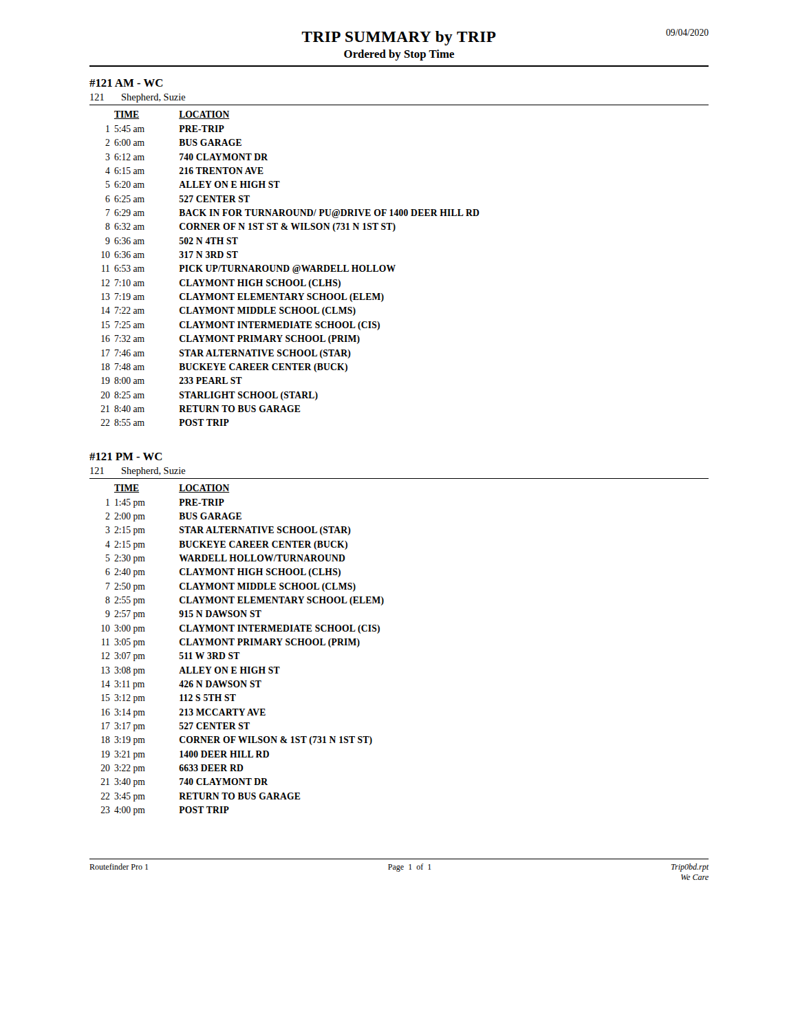09/04/2020
TRIP SUMMARY by TRIP
Ordered by Stop Time
#121 AM - WC
121 Shepherd, Suzie
| | TIME | LOCATION |
| --- | --- | --- |
| 1 | 5:45 am | PRE-TRIP |
| 2 | 6:00 am | BUS GARAGE |
| 3 | 6:12 am | 740 CLAYMONT DR |
| 4 | 6:15 am | 216 TRENTON AVE |
| 5 | 6:20 am | ALLEY ON E HIGH ST |
| 6 | 6:25 am | 527 CENTER ST |
| 7 | 6:29 am | BACK IN FOR TURNAROUND/ PU@DRIVE OF 1400 DEER HILL RD |
| 8 | 6:32 am | CORNER OF N 1ST ST & WILSON (731 N 1ST ST) |
| 9 | 6:36 am | 502 N 4TH ST |
| 10 | 6:36 am | 317 N 3RD ST |
| 11 | 6:53 am | PICK UP/TURNAROUND @WARDELL HOLLOW |
| 12 | 7:10 am | CLAYMONT HIGH SCHOOL (CLHS) |
| 13 | 7:19 am | CLAYMONT ELEMENTARY SCHOOL (ELEM) |
| 14 | 7:22 am | CLAYMONT MIDDLE SCHOOL (CLMS) |
| 15 | 7:25 am | CLAYMONT INTERMEDIATE SCHOOL (CIS) |
| 16 | 7:32 am | CLAYMONT PRIMARY SCHOOL (PRIM) |
| 17 | 7:46 am | STAR ALTERNATIVE SCHOOL (STAR) |
| 18 | 7:48 am | BUCKEYE CAREER CENTER (BUCK) |
| 19 | 8:00 am | 233 PEARL ST |
| 20 | 8:25 am | STARLIGHT SCHOOL (STARL) |
| 21 | 8:40 am | RETURN TO BUS GARAGE |
| 22 | 8:55 am | POST TRIP |
#121 PM - WC
121 Shepherd, Suzie
| | TIME | LOCATION |
| --- | --- | --- |
| 1 | 1:45 pm | PRE-TRIP |
| 2 | 2:00 pm | BUS GARAGE |
| 3 | 2:15 pm | STAR ALTERNATIVE SCHOOL (STAR) |
| 4 | 2:15 pm | BUCKEYE CAREER CENTER (BUCK) |
| 5 | 2:30 pm | WARDELL HOLLOW/TURNAROUND |
| 6 | 2:40 pm | CLAYMONT HIGH SCHOOL (CLHS) |
| 7 | 2:50 pm | CLAYMONT MIDDLE SCHOOL (CLMS) |
| 8 | 2:55 pm | CLAYMONT ELEMENTARY SCHOOL (ELEM) |
| 9 | 2:57 pm | 915 N DAWSON ST |
| 10 | 3:00 pm | CLAYMONT INTERMEDIATE SCHOOL (CIS) |
| 11 | 3:05 pm | CLAYMONT PRIMARY SCHOOL (PRIM) |
| 12 | 3:07 pm | 511 W 3RD ST |
| 13 | 3:08 pm | ALLEY ON E HIGH ST |
| 14 | 3:11 pm | 426 N DAWSON ST |
| 15 | 3:12 pm | 112 S 5TH ST |
| 16 | 3:14 pm | 213 MCCARTY AVE |
| 17 | 3:17 pm | 527 CENTER ST |
| 18 | 3:19 pm | CORNER OF WILSON & 1ST (731 N 1ST ST) |
| 19 | 3:21 pm | 1400 DEER HILL RD |
| 20 | 3:22 pm | 6633 DEER RD |
| 21 | 3:40 pm | 740 CLAYMONT DR |
| 22 | 3:45 pm | RETURN TO BUS GARAGE |
| 23 | 4:00 pm | POST TRIP |
Routefinder Pro 1
Page 1 of 1
Trip0bd.rpt
We Care